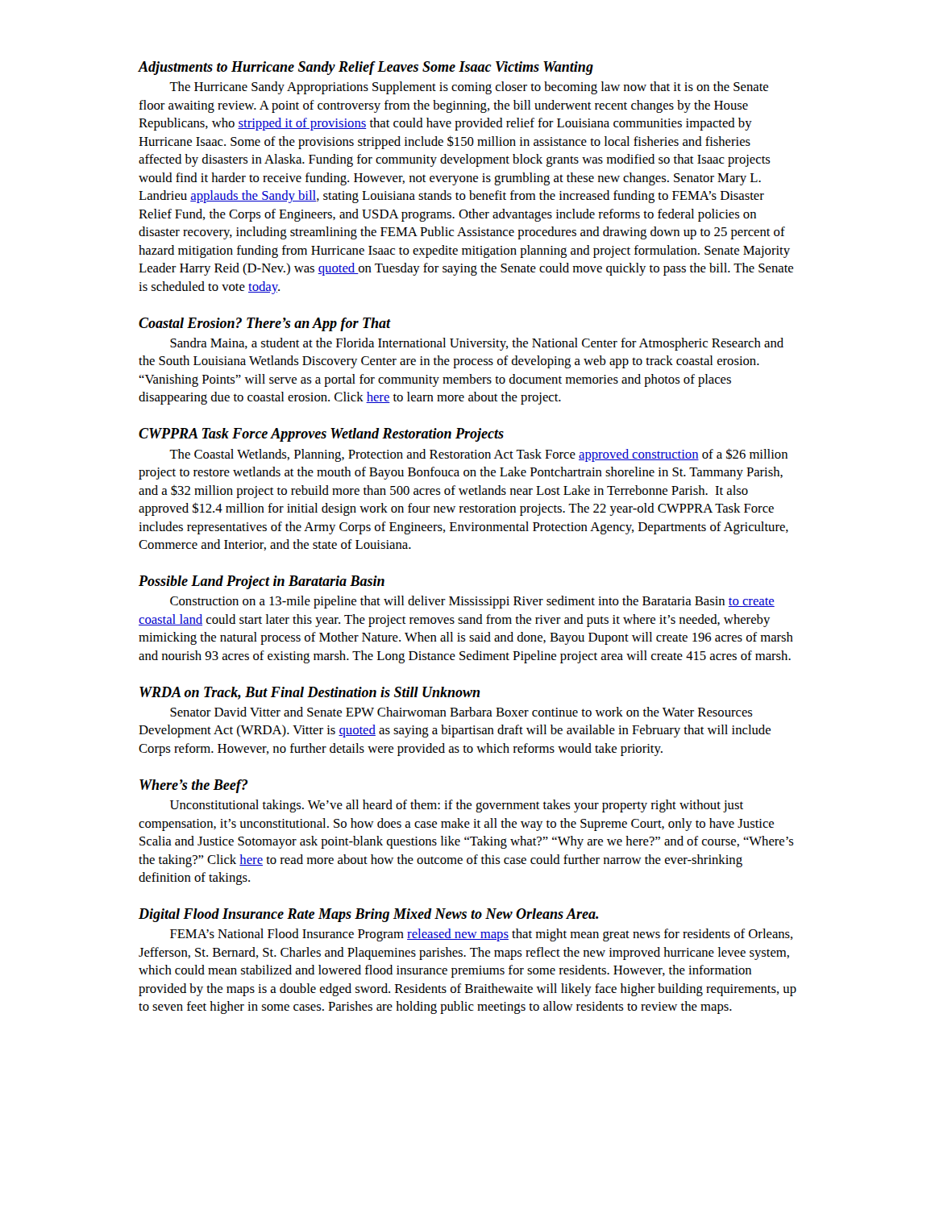Adjustments to Hurricane Sandy Relief Leaves Some Isaac Victims Wanting
The Hurricane Sandy Appropriations Supplement is coming closer to becoming law now that it is on the Senate floor awaiting review. A point of controversy from the beginning, the bill underwent recent changes by the House Republicans, who stripped it of provisions that could have provided relief for Louisiana communities impacted by Hurricane Isaac. Some of the provisions stripped include $150 million in assistance to local fisheries and fisheries affected by disasters in Alaska. Funding for community development block grants was modified so that Isaac projects would find it harder to receive funding. However, not everyone is grumbling at these new changes. Senator Mary L. Landrieu applauds the Sandy bill, stating Louisiana stands to benefit from the increased funding to FEMA’s Disaster Relief Fund, the Corps of Engineers, and USDA programs. Other advantages include reforms to federal policies on disaster recovery, including streamlining the FEMA Public Assistance procedures and drawing down up to 25 percent of hazard mitigation funding from Hurricane Isaac to expedite mitigation planning and project formulation. Senate Majority Leader Harry Reid (D-Nev.) was quoted on Tuesday for saying the Senate could move quickly to pass the bill. The Senate is scheduled to vote today.
Coastal Erosion? There’s an App for That
Sandra Maina, a student at the Florida International University, the National Center for Atmospheric Research and the South Louisiana Wetlands Discovery Center are in the process of developing a web app to track coastal erosion. “Vanishing Points” will serve as a portal for community members to document memories and photos of places disappearing due to coastal erosion. Click here to learn more about the project.
CWPPRA Task Force Approves Wetland Restoration Projects
The Coastal Wetlands, Planning, Protection and Restoration Act Task Force approved construction of a $26 million project to restore wetlands at the mouth of Bayou Bonfouca on the Lake Pontchartrain shoreline in St. Tammany Parish, and a $32 million project to rebuild more than 500 acres of wetlands near Lost Lake in Terrebonne Parish. It also approved $12.4 million for initial design work on four new restoration projects. The 22 year-old CWPPRA Task Force includes representatives of the Army Corps of Engineers, Environmental Protection Agency, Departments of Agriculture, Commerce and Interior, and the state of Louisiana.
Possible Land Project in Barataria Basin
Construction on a 13-mile pipeline that will deliver Mississippi River sediment into the Barataria Basin to create coastal land could start later this year. The project removes sand from the river and puts it where it’s needed, whereby mimicking the natural process of Mother Nature. When all is said and done, Bayou Dupont will create 196 acres of marsh and nourish 93 acres of existing marsh. The Long Distance Sediment Pipeline project area will create 415 acres of marsh.
WRDA on Track, But Final Destination is Still Unknown
Senator David Vitter and Senate EPW Chairwoman Barbara Boxer continue to work on the Water Resources Development Act (WRDA). Vitter is quoted as saying a bipartisan draft will be available in February that will include Corps reform. However, no further details were provided as to which reforms would take priority.
Where’s the Beef?
Unconstitutional takings. We’ve all heard of them: if the government takes your property right without just compensation, it’s unconstitutional. So how does a case make it all the way to the Supreme Court, only to have Justice Scalia and Justice Sotomayor ask point-blank questions like “Taking what?” “Why are we here?” and of course, “Where’s the taking?” Click here to read more about how the outcome of this case could further narrow the ever-shrinking definition of takings.
Digital Flood Insurance Rate Maps Bring Mixed News to New Orleans Area.
FEMA’s National Flood Insurance Program released new maps that might mean great news for residents of Orleans, Jefferson, St. Bernard, St. Charles and Plaquemines parishes. The maps reflect the new improved hurricane levee system, which could mean stabilized and lowered flood insurance premiums for some residents. However, the information provided by the maps is a double edged sword. Residents of Braithewaite will likely face higher building requirements, up to seven feet higher in some cases. Parishes are holding public meetings to allow residents to review the maps.